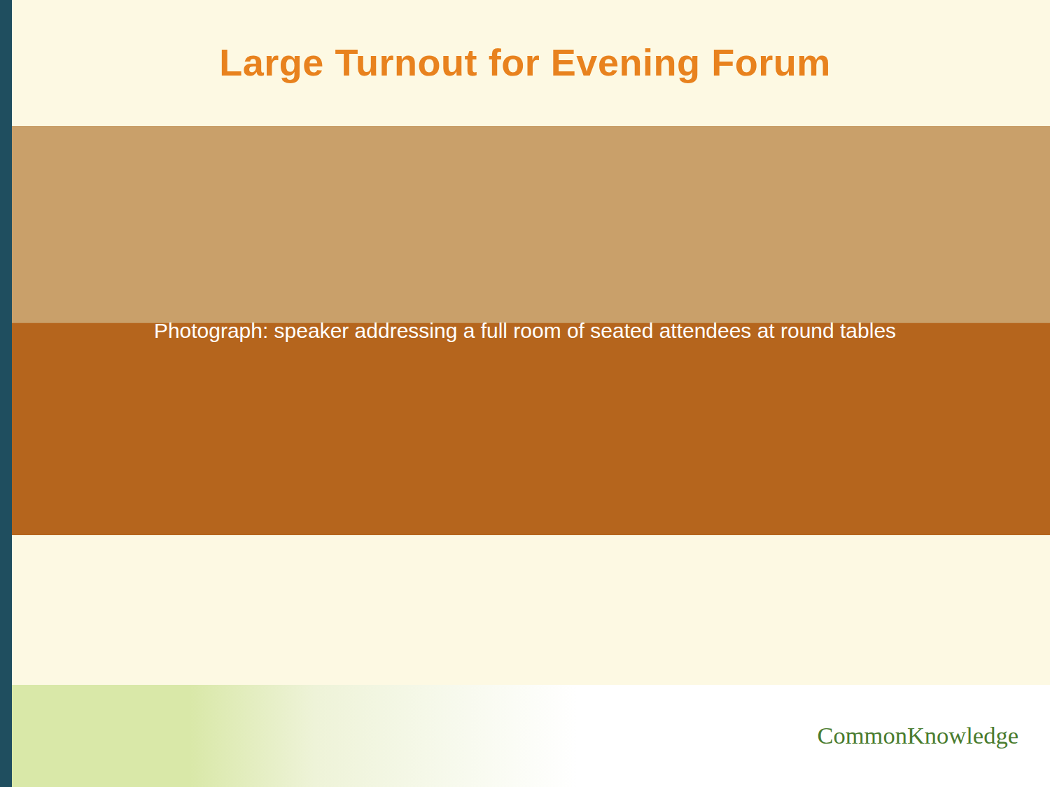Large Turnout for Evening Forum
Common Knowledge